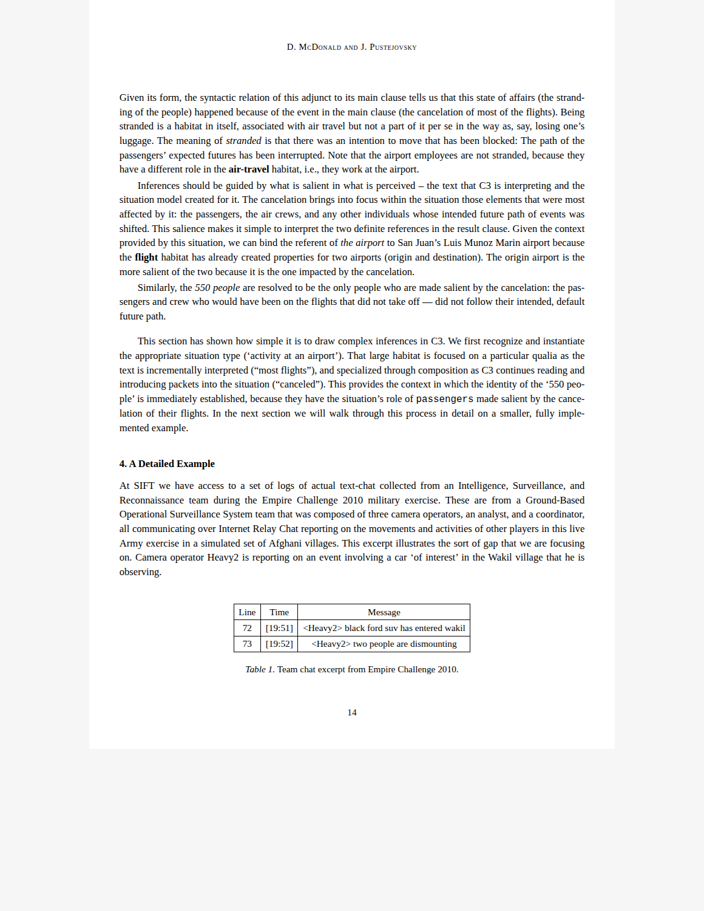D. McDonald and J. Pustejovsky
Given its form, the syntactic relation of this adjunct to its main clause tells us that this state of affairs (the stranding of the people) happened because of the event in the main clause (the cancelation of most of the flights). Being stranded is a habitat in itself, associated with air travel but not a part of it per se in the way as, say, losing one’s luggage. The meaning of stranded is that there was an intention to move that has been blocked: The path of the passengers’ expected futures has been interrupted. Note that the airport employees are not stranded, because they have a different role in the air-travel habitat, i.e., they work at the airport.
Inferences should be guided by what is salient in what is perceived – the text that C3 is interpreting and the situation model created for it. The cancelation brings into focus within the situation those elements that were most affected by it: the passengers, the air crews, and any other individuals whose intended future path of events was shifted. This salience makes it simple to interpret the two definite references in the result clause. Given the context provided by this situation, we can bind the referent of the airport to San Juan’s Luis Munoz Marin airport because the flight habitat has already created properties for two airports (origin and destination). The origin airport is the more salient of the two because it is the one impacted by the cancelation.
Similarly, the 550 people are resolved to be the only people who are made salient by the cancelation: the passengers and crew who would have been on the flights that did not take off — did not follow their intended, default future path.
This section has shown how simple it is to draw complex inferences in C3. We first recognize and instantiate the appropriate situation type (‘activity at an airport’). That large habitat is focused on a particular qualia as the text is incrementally interpreted (“most flights”), and specialized through composition as C3 continues reading and introducing packets into the situation (“canceled”). This provides the context in which the identity of the ‘550 people’ is immediately established, because they have the situation’s role of passengers made salient by the cancelation of their flights. In the next section we will walk through this process in detail on a smaller, fully implemented example.
4. A Detailed Example
At SIFT we have access to a set of logs of actual text-chat collected from an Intelligence, Surveillance, and Reconnaissance team during the Empire Challenge 2010 military exercise. These are from a Ground-Based Operational Surveillance System team that was composed of three camera operators, an analyst, and a coordinator, all communicating over Internet Relay Chat reporting on the movements and activities of other players in this live Army exercise in a simulated set of Afghani villages. This excerpt illustrates the sort of gap that we are focusing on. Camera operator Heavy2 is reporting on an event involving a car ‘of interest’ in the Wakil village that he is observing.
Table 1. Team chat excerpt from Empire Challenge 2010.
| Line | Time | Message |
| --- | --- | --- |
| 72 | [19:51] | <Heavy2> black ford suv has entered wakil |
| 73 | [19:52] | <Heavy2> two people are dismounting |
14